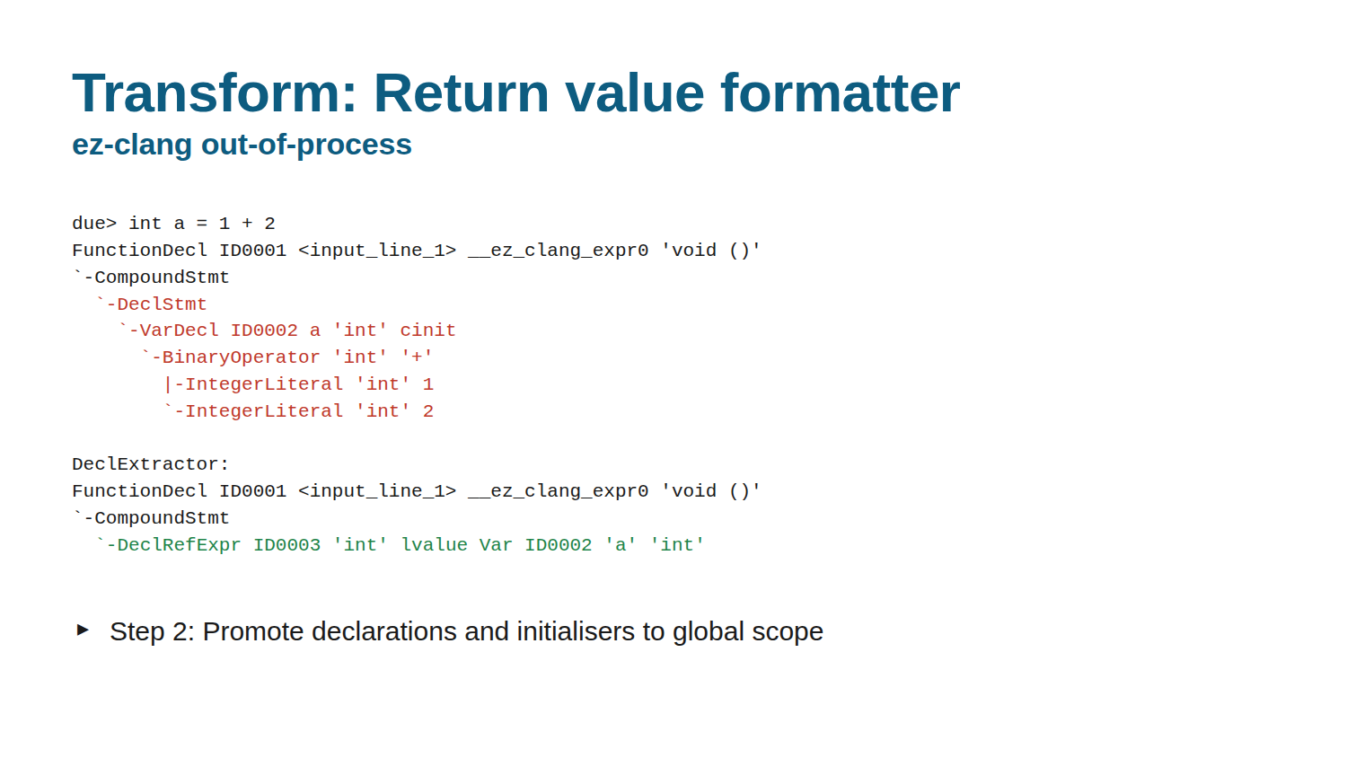Transform: Return value formatter
ez-clang out-of-process
due> int a = 1 + 2
FunctionDecl ID0001 <input_line_1> __ez_clang_expr0 'void ()'
`-CompoundStmt
  `-DeclStmt
    `-VarDecl ID0002 a 'int' cinit
      `-BinaryOperator 'int' '+'
        |-IntegerLiteral 'int' 1
        `-IntegerLiteral 'int' 2

DeclExtractor:
FunctionDecl ID0001 <input_line_1> __ez_clang_expr0 'void ()'
`-CompoundStmt
  `-DeclRefExpr ID0003 'int' lvalue Var ID0002 'a' 'int'
Step 2: Promote declarations and initialisers to global scope